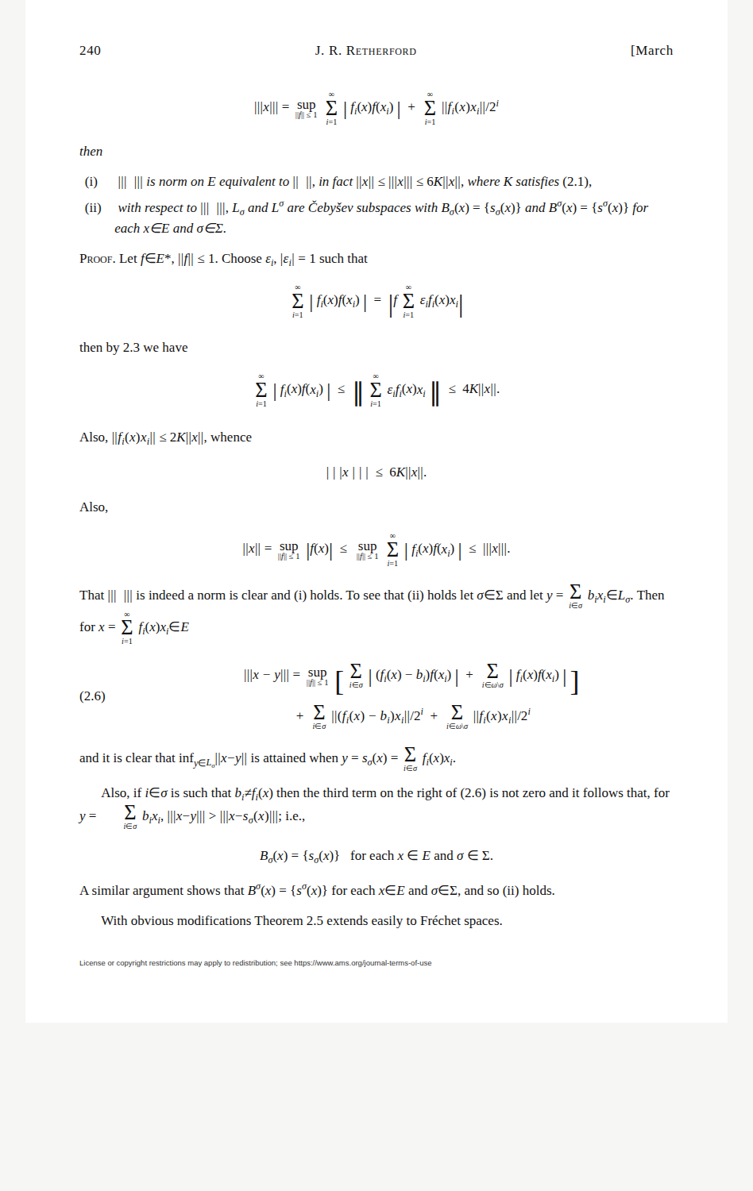240 J. R. Retherford [March
|||x||| = sup||f|| ≤ 1 ∞Σi=1 | fi(x)f(xi) | + ∞Σi=1 ||fi(x)xi||/2i
then
(i) ||| ||| is norm on E equivalent to || ||, in fact ||x|| ≤ |||x||| ≤ 6K||x||, where K satisfies (2.1),
(ii) with respect to ||| |||, Lσ and Lσ are Čebyšev subspaces with Bσ(x) = {sσ(x)} and Bσ(x) = {sσ(x)} for each x∈E and σ∈Σ.
Proof. Let f∈E*, ||f|| ≤ 1. Choose εi, |εi| = 1 such that
∞Σi=1 | fi(x)f(xi) | = |f ∞Σi=1 εifi(x)xi|
then by 2.3 we have
∞Σi=1 | fi(x)f(xi) | ≤ ∥ ∞Σi=1 εifi(x)xi ∥ ≤ 4K||x||.
Also, ||fi(x)xi|| ≤ 2K||x||, whence
| | |x | | | ≤ 6K||x||.
Also,
||x|| = sup||f|| ≤ 1 |f(x)| ≤ sup||f|| ≤ 1 ∞Σi=1 | fi(x)f(xi) | ≤ |||x|||.
That ||| ||| is indeed a norm is clear and (i) holds. To see that (ii) holds let σ∈Σ and let y = Σi∈σ bixi∈Lσ. Then for x = ∞Σi=1 fi(x)xi∈E
(2.6) |||x − y||| = sup||f|| ≤ 1 [ Σi∈σ | (fi(x) − bi)f(xi) | + Σi∈ω\σ | fi(x)f(xi) | ]
+ Σi∈σ ||(fi(x) − bi)xi||/2i + Σi∈ω\σ ||fi(x)xi||/2i
and it is clear that infy∈Lσ||x−y|| is attained when y = sσ(x) = Σi∈σ fi(x)xi.
Also, if i∈σ is such that bi≠fi(x) then the third term on the right of (2.6) is not zero and it follows that, for y = Σi∈σ bixi, |||x−y||| > |||x−sσ(x)|||; i.e.,
Bσ(x) = {sσ(x)} for each x ∈ E and σ ∈ Σ.
A similar argument shows that Bσ(x) = {sσ(x)} for each x∈E and σ∈Σ, and so (ii) holds.
With obvious modifications Theorem 2.5 extends easily to Fréchet spaces.
License or copyright restrictions may apply to redistribution; see https://www.ams.org/journal-terms-of-use